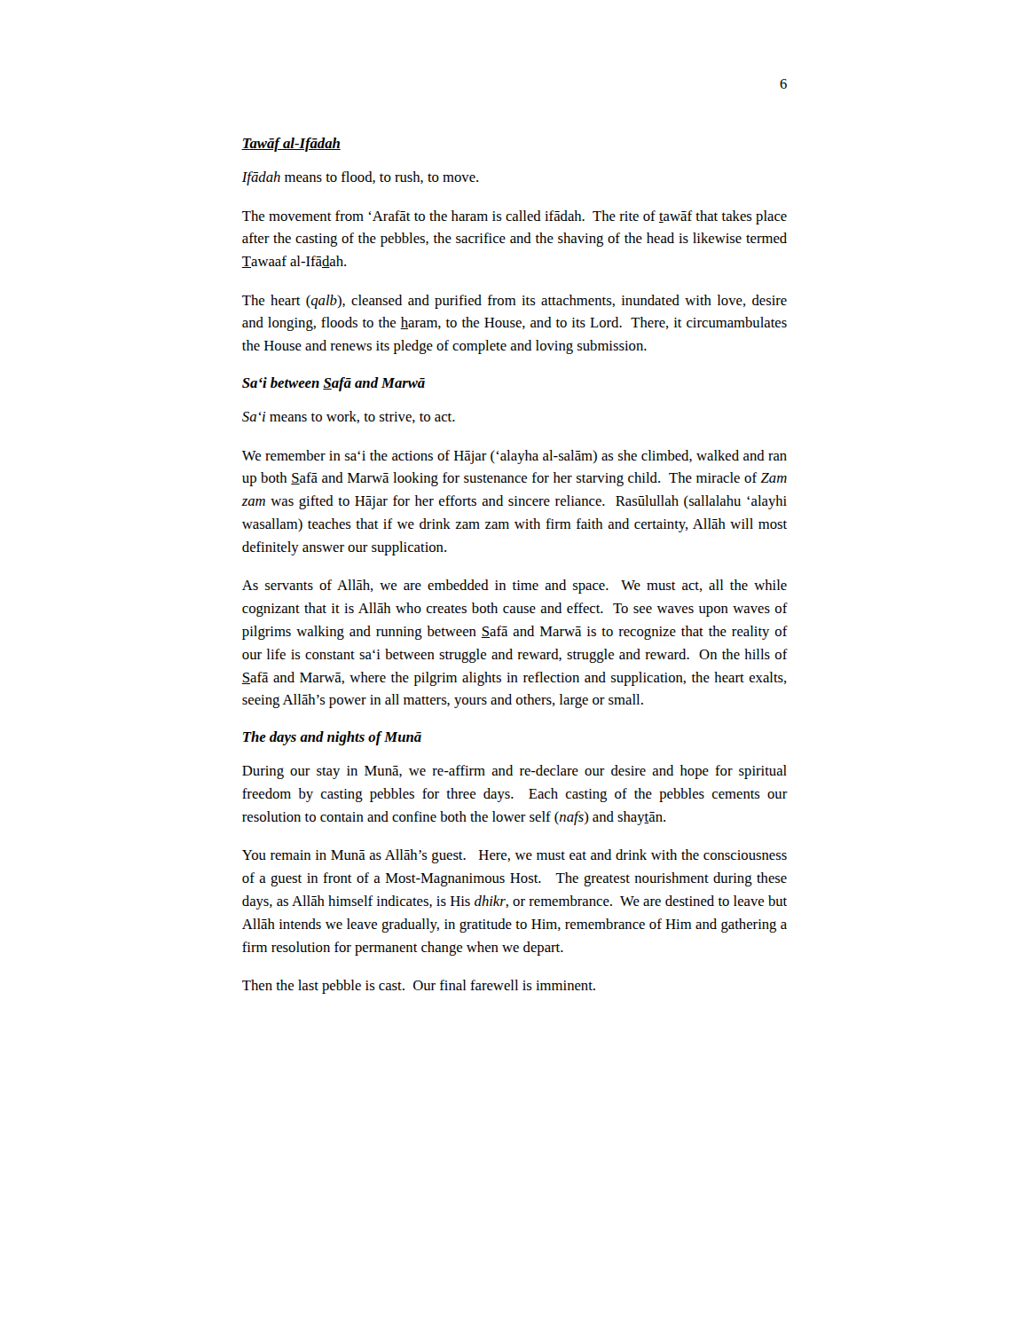6
Tawāf al-Ifādah
Ifādah means to flood, to rush, to move.
The movement from ‘Arafāt to the haram is called ifādah. The rite of tawāf that takes place after the casting of the pebbles, the sacrifice and the shaving of the head is likewise termed Tawaaf al-Ifādah.
The heart (qalb), cleansed and purified from its attachments, inundated with love, desire and longing, floods to the haram, to the House, and to its Lord. There, it circumambulates the House and renews its pledge of complete and loving submission.
Sa‘i between Safā and Marwā
Sa‘i means to work, to strive, to act.
We remember in sa‘i the actions of Hājar (‘alayha al-salām) as she climbed, walked and ran up both Safā and Marwā looking for sustenance for her starving child. The miracle of Zam zam was gifted to Hājar for her efforts and sincere reliance. Rasūlullah (sallalahu ‘alayhi wasallam) teaches that if we drink zam zam with firm faith and certainty, Allāh will most definitely answer our supplication.
As servants of Allāh, we are embedded in time and space. We must act, all the while cognizant that it is Allāh who creates both cause and effect. To see waves upon waves of pilgrims walking and running between Safā and Marwā is to recognize that the reality of our life is constant sa‘i between struggle and reward, struggle and reward. On the hills of Safā and Marwā, where the pilgrim alights in reflection and supplication, the heart exalts, seeing Allāh’s power in all matters, yours and others, large or small.
The days and nights of Munā
During our stay in Munā, we re-affirm and re-declare our desire and hope for spiritual freedom by casting pebbles for three days. Each casting of the pebbles cements our resolution to contain and confine both the lower self (nafs) and shaytān.
You remain in Munā as Allāh’s guest. Here, we must eat and drink with the consciousness of a guest in front of a Most-Magnanimous Host. The greatest nourishment during these days, as Allāh himself indicates, is His dhikr, or remembrance. We are destined to leave but Allāh intends we leave gradually, in gratitude to Him, remembrance of Him and gathering a firm resolution for permanent change when we depart.
Then the last pebble is cast. Our final farewell is imminent.